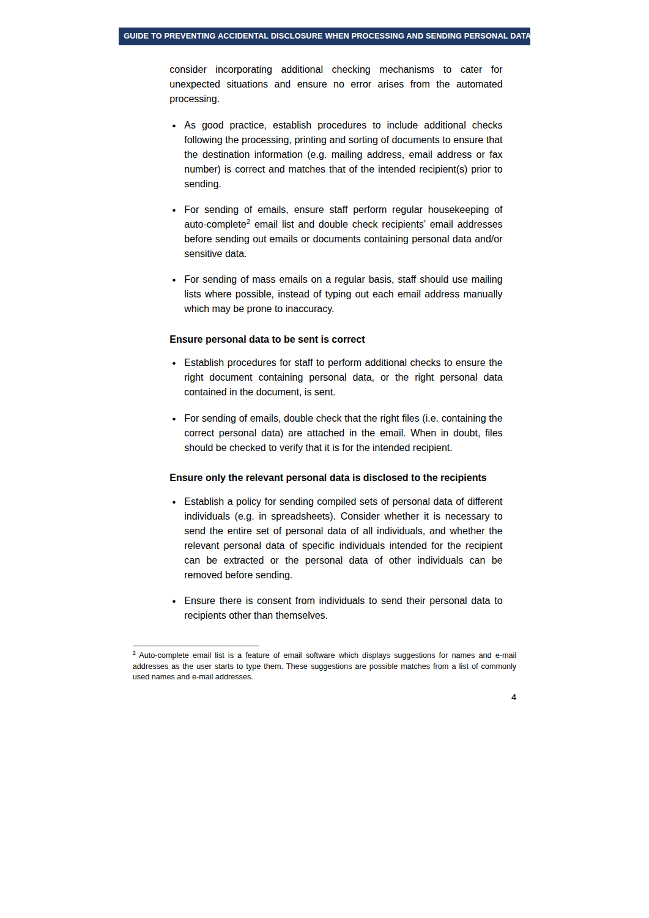GUIDE TO PREVENTING ACCIDENTAL DISCLOSURE WHEN PROCESSING AND SENDING PERSONAL DATA (published 20 January 2017)
consider incorporating additional checking mechanisms to cater for unexpected situations and ensure no error arises from the automated processing.
As good practice, establish procedures to include additional checks following the processing, printing and sorting of documents to ensure that the destination information (e.g. mailing address, email address or fax number) is correct and matches that of the intended recipient(s) prior to sending.
For sending of emails, ensure staff perform regular housekeeping of auto-complete2 email list and double check recipients’ email addresses before sending out emails or documents containing personal data and/or sensitive data.
For sending of mass emails on a regular basis, staff should use mailing lists where possible, instead of typing out each email address manually which may be prone to inaccuracy.
Ensure personal data to be sent is correct
Establish procedures for staff to perform additional checks to ensure the right document containing personal data, or the right personal data contained in the document, is sent.
For sending of emails, double check that the right files (i.e. containing the correct personal data) are attached in the email. When in doubt, files should be checked to verify that it is for the intended recipient.
Ensure only the relevant personal data is disclosed to the recipients
Establish a policy for sending compiled sets of personal data of different individuals (e.g. in spreadsheets). Consider whether it is necessary to send the entire set of personal data of all individuals, and whether the relevant personal data of specific individuals intended for the recipient can be extracted or the personal data of other individuals can be removed before sending.
Ensure there is consent from individuals to send their personal data to recipients other than themselves.
2 Auto-complete email list is a feature of email software which displays suggestions for names and e-mail addresses as the user starts to type them. These suggestions are possible matches from a list of commonly used names and e-mail addresses.
4